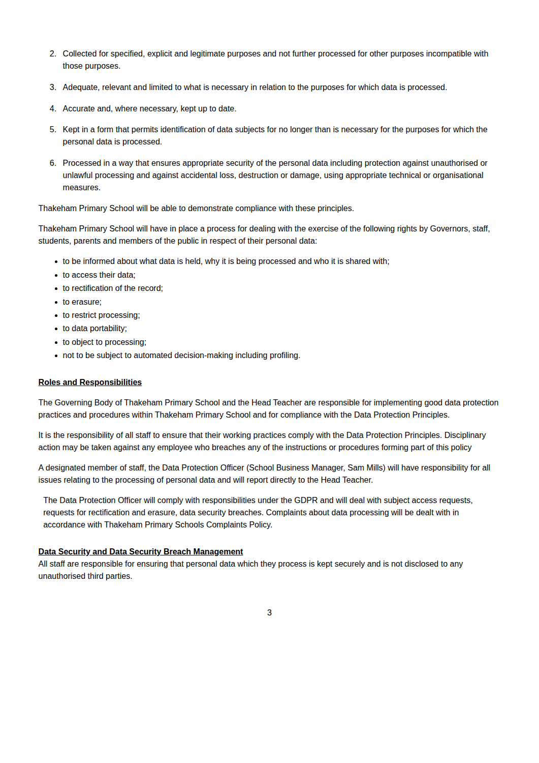Collected for specified, explicit and legitimate purposes and not further processed for other purposes incompatible with those purposes.
Adequate, relevant and limited to what is necessary in relation to the purposes for which data is processed.
Accurate and, where necessary, kept up to date.
Kept in a form that permits identification of data subjects for no longer than is necessary for the purposes for which the personal data is processed.
Processed in a way that ensures appropriate security of the personal data including protection against unauthorised or unlawful processing and against accidental loss, destruction or damage, using appropriate technical or organisational measures.
Thakeham Primary School will be able to demonstrate compliance with these principles.
Thakeham Primary School will have in place a process for dealing with the exercise of the following rights by Governors, staff, students, parents and members of the public in respect of their personal data:
to be informed about what data is held, why it is being processed and who it is shared with;
to access their data;
to rectification of the record;
to erasure;
to restrict processing;
to data portability;
to object to processing;
not to be subject to automated decision-making including profiling.
Roles and Responsibilities
The Governing Body of Thakeham Primary School and the Head Teacher are responsible for implementing good data protection practices and procedures within Thakeham Primary School and for compliance with the Data Protection Principles.
It is the responsibility of all staff to ensure that their working practices comply with the Data Protection Principles. Disciplinary action may be taken against any employee who breaches any of the instructions or procedures forming part of this policy
A designated member of staff, the Data Protection Officer (School Business Manager, Sam Mills) will have responsibility for all issues relating to the processing of personal data and will report directly to the Head Teacher.
The Data Protection Officer will comply with responsibilities under the GDPR and will deal with subject access requests, requests for rectification and erasure, data security breaches. Complaints about data processing will be dealt with in accordance with Thakeham Primary Schools Complaints Policy.
Data Security and Data Security Breach Management
All staff are responsible for ensuring that personal data which they process is kept securely and is not disclosed to any unauthorised third parties.
3